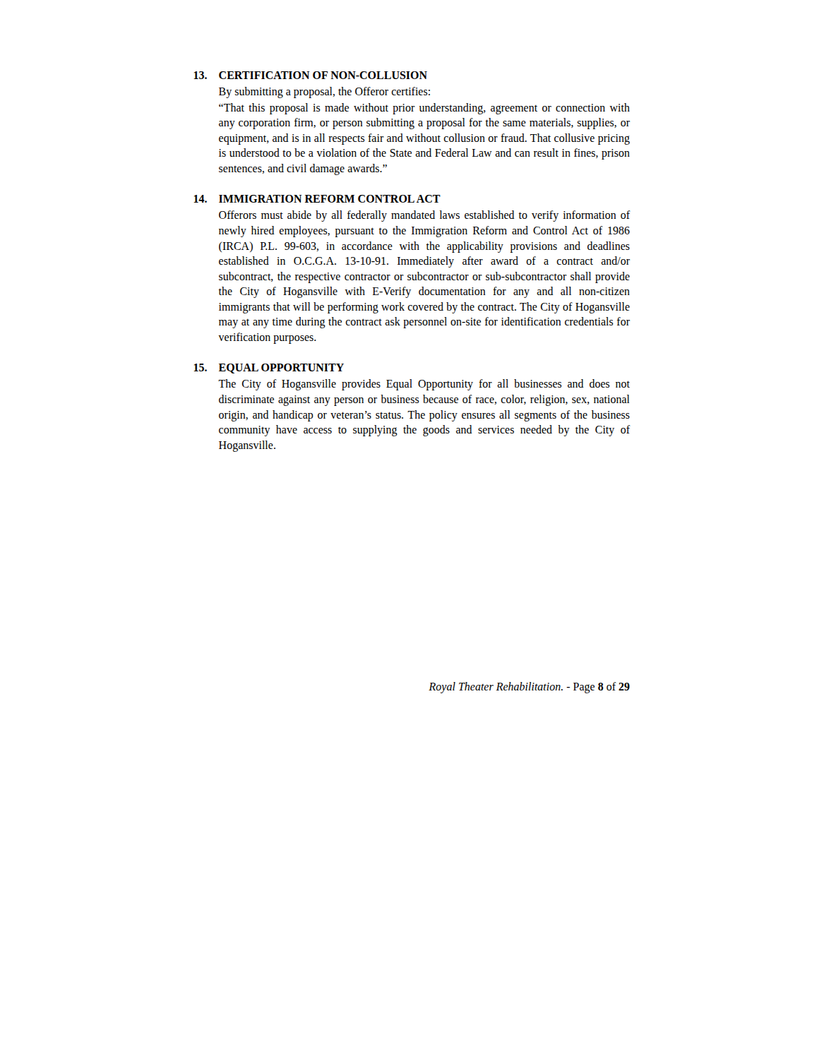13. Certification of Non-Collusion
By submitting a proposal, the Offeror certifies:
“That this proposal is made without prior understanding, agreement or connection with any corporation firm, or person submitting a proposal for the same materials, supplies, or equipment, and is in all respects fair and without collusion or fraud. That collusive pricing is understood to be a violation of the State and Federal Law and can result in fines, prison sentences, and civil damage awards.”
14. Immigration Reform Control Act
Offerors must abide by all federally mandated laws established to verify information of newly hired employees, pursuant to the Immigration Reform and Control Act of 1986 (IRCA) P.L. 99-603, in accordance with the applicability provisions and deadlines established in O.C.G.A. 13-10-91. Immediately after award of a contract and/or subcontract, the respective contractor or subcontractor or sub-subcontractor shall provide the City of Hogansville with E-Verify documentation for any and all non-citizen immigrants that will be performing work covered by the contract. The City of Hogansville may at any time during the contract ask personnel on-site for identification credentials for verification purposes.
15. Equal Opportunity
The City of Hogansville provides Equal Opportunity for all businesses and does not discriminate against any person or business because of race, color, religion, sex, national origin, and handicap or veteran’s status. The policy ensures all segments of the business community have access to supplying the goods and services needed by the City of Hogansville.
Royal Theater Rehabilitation. - Page 8 of 29